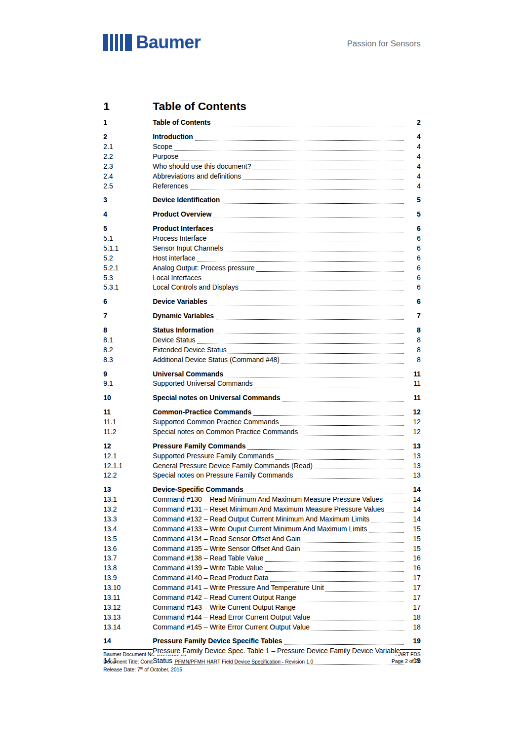Baumer
Passion for Sensors
1 Table of Contents
| 1 | Table of Contents | 2 |
| 2 | Introduction | 4 |
| 2.1 | Scope | 4 |
| 2.2 | Purpose | 4 |
| 2.3 | Who should use this document? | 4 |
| 2.4 | Abbreviations and definitions | 4 |
| 2.5 | References | 4 |
| 3 | Device Identification | 5 |
| 4 | Product Overview | 5 |
| 5 | Product Interfaces | 6 |
| 5.1 | Process Interface | 6 |
| 5.1.1 | Sensor Input Channels | 6 |
| 5.2 | Host interface | 6 |
| 5.2.1 | Analog Output: Process pressure | 6 |
| 5.3 | Local Interfaces | 6 |
| 5.3.1 | Local Controls and Displays | 6 |
| 6 | Device Variables | 6 |
| 7 | Dynamic Variables | 7 |
| 8 | Status Information | 8 |
| 8.1 | Device Status | 8 |
| 8.2 | Extended Device Status | 8 |
| 8.3 | Additional Device Status (Command #48) | 8 |
| 9 | Universal Commands | 11 |
| 9.1 | Supported Universal Commands | 11 |
| 10 | Special notes on Universal Commands | 11 |
| 11 | Common-Practice Commands | 12 |
| 11.1 | Supported Common Practice Commands | 12 |
| 11.2 | Special notes on Common Practice Commands | 12 |
| 12 | Pressure Family Commands | 13 |
| 12.1 | Supported Pressure Family Commands | 13 |
| 12.1.1 | General Pressure Device Family Commands (Read) | 13 |
| 12.2 | Special notes on Pressure Family Commands | 13 |
| 13 | Device-Specific Commands | 14 |
| 13.1 | Command #130 – Read Minimum And Maximum Measure Pressure Values | 14 |
| 13.2 | Command #131 – Reset Minimum And Maximum Measure Pressure Values | 14 |
| 13.3 | Command #132 – Read Output Current Minimum And Maximum Limits | 14 |
| 13.4 | Command #133 – Write Ouput Current Minimum And Maximum Limits | 15 |
| 13.5 | Command #134 – Read Sensor Offset And Gain | 15 |
| 13.6 | Command #135 – Write Sensor Offset And Gain | 15 |
| 13.7 | Command #138 – Read Table Value | 16 |
| 13.8 | Command #139 – Write Table Value | 16 |
| 13.9 | Command #140 – Read Product Data | 17 |
| 13.10 | Command #141 – Write Pressure And Temperature Unit | 17 |
| 13.11 | Command #142 – Read Current Output Range | 17 |
| 13.12 | Command #143 – Write Current Output Range | 17 |
| 13.13 | Command #144 – Read Error Current Output Value | 18 |
| 13.14 | Command #145 – Write Error Current Output Value | 18 |
| 14 | Pressure Family Device Specific Tables | 19 |
| 14.1 | Pressure Family Device Spec. Table 1 – Pressure Device Family Device Variable Status | 19 |
Baumer Document No. 81178192 01
Document Title: CombiPressTM PFMN/PFMH HART Field Device Specification - Revision 1.0
Release Date: 7th of October, 2015
HART FDS
Page 2 of 26